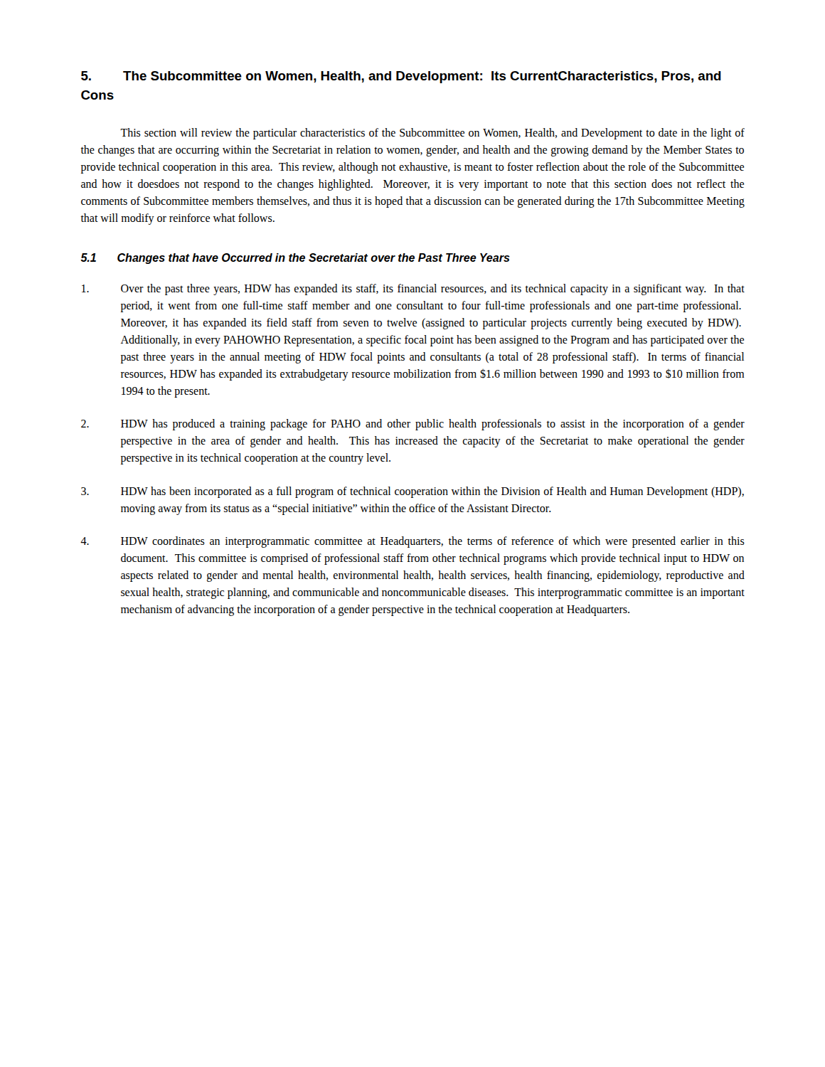5. The Subcommittee on Women, Health, and Development: Its CurrentCharacteristics, Pros, and Cons
This section will review the particular characteristics of the Subcommittee on Women, Health, and Development to date in the light of the changes that are occurring within the Secretariat in relation to women, gender, and health and the growing demand by the Member States to provide technical cooperation in this area. This review, although not exhaustive, is meant to foster reflection about the role of the Subcommittee and how it doesdoes not respond to the changes highlighted. Moreover, it is very important to note that this section does not reflect the comments of Subcommittee members themselves, and thus it is hoped that a discussion can be generated during the 17th Subcommittee Meeting that will modify or reinforce what follows.
5.1 Changes that have Occurred in the Secretariat over the Past Three Years
1. Over the past three years, HDW has expanded its staff, its financial resources, and its technical capacity in a significant way. In that period, it went from one full-time staff member and one consultant to four full-time professionals and one part-time professional. Moreover, it has expanded its field staff from seven to twelve (assigned to particular projects currently being executed by HDW). Additionally, in every PAHOWHO Representation, a specific focal point has been assigned to the Program and has participated over the past three years in the annual meeting of HDW focal points and consultants (a total of 28 professional staff). In terms of financial resources, HDW has expanded its extrabudgetary resource mobilization from $1.6 million between 1990 and 1993 to $10 million from 1994 to the present.
2. HDW has produced a training package for PAHO and other public health professionals to assist in the incorporation of a gender perspective in the area of gender and health. This has increased the capacity of the Secretariat to make operational the gender perspective in its technical cooperation at the country level.
3. HDW has been incorporated as a full program of technical cooperation within the Division of Health and Human Development (HDP), moving away from its status as a “special initiative” within the office of the Assistant Director.
4. HDW coordinates an interprogrammatic committee at Headquarters, the terms of reference of which were presented earlier in this document. This committee is comprised of professional staff from other technical programs which provide technical input to HDW on aspects related to gender and mental health, environmental health, health services, health financing, epidemiology, reproductive and sexual health, strategic planning, and communicable and noncommunicable diseases. This interprogrammatic committee is an important mechanism of advancing the incorporation of a gender perspective in the technical cooperation at Headquarters.